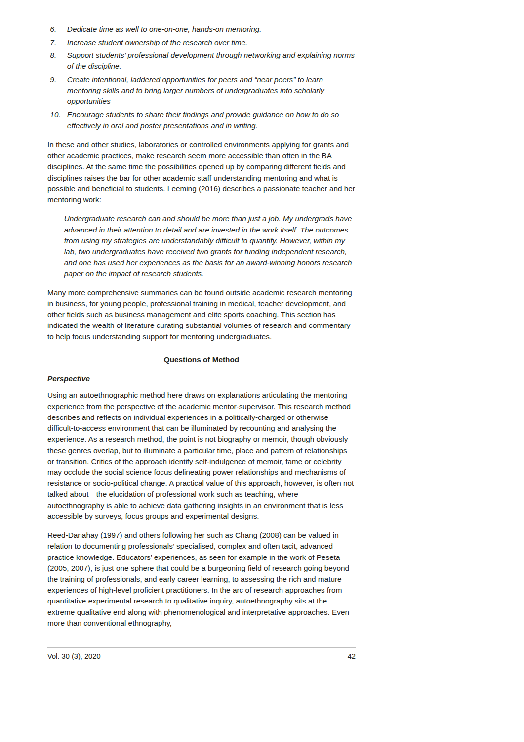6. Dedicate time as well to one-on-one, hands-on mentoring.
7. Increase student ownership of the research over time.
8. Support students’ professional development through networking and explaining norms of the discipline.
9. Create intentional, laddered opportunities for peers and “near peers” to learn mentoring skills and to bring larger numbers of undergraduates into scholarly opportunities
10. Encourage students to share their findings and provide guidance on how to do so effectively in oral and poster presentations and in writing.
In these and other studies, laboratories or controlled environments applying for grants and other academic practices, make research seem more accessible than often in the BA disciplines. At the same time the possibilities opened up by comparing different fields and disciplines raises the bar for other academic staff understanding mentoring and what is possible and beneficial to students. Leeming (2016) describes a passionate teacher and her mentoring work:
Undergraduate research can and should be more than just a job. My undergrads have advanced in their attention to detail and are invested in the work itself. The outcomes from using my strategies are understandably difficult to quantify. However, within my lab, two undergraduates have received two grants for funding independent research, and one has used her experiences as the basis for an award-winning honors research paper on the impact of research students.
Many more comprehensive summaries can be found outside academic research mentoring in business, for young people, professional training in medical, teacher development, and other fields such as business management and elite sports coaching. This section has indicated the wealth of literature curating substantial volumes of research and commentary to help focus understanding support for mentoring undergraduates.
Questions of Method
Perspective
Using an autoethnographic method here draws on explanations articulating the mentoring experience from the perspective of the academic mentor-supervisor. This research method describes and reflects on individual experiences in a politically-charged or otherwise difficult-to-access environment that can be illuminated by recounting and analysing the experience. As a research method, the point is not biography or memoir, though obviously these genres overlap, but to illuminate a particular time, place and pattern of relationships or transition. Critics of the approach identify self-indulgence of memoir, fame or celebrity may occlude the social science focus delineating power relationships and mechanisms of resistance or socio-political change. A practical value of this approach, however, is often not talked about—the elucidation of professional work such as teaching, where autoethnography is able to achieve data gathering insights in an environment that is less accessible by surveys, focus groups and experimental designs.
Reed-Danahay (1997) and others following her such as Chang (2008) can be valued in relation to documenting professionals’ specialised, complex and often tacit, advanced practice knowledge. Educators’ experiences, as seen for example in the work of Peseta (2005, 2007), is just one sphere that could be a burgeoning field of research going beyond the training of professionals, and early career learning, to assessing the rich and mature experiences of high-level proficient practitioners. In the arc of research approaches from quantitative experimental research to qualitative inquiry, autoethnography sits at the extreme qualitative end along with phenomenological and interpretative approaches. Even more than conventional ethnography,
Vol. 30 (3), 2020 42